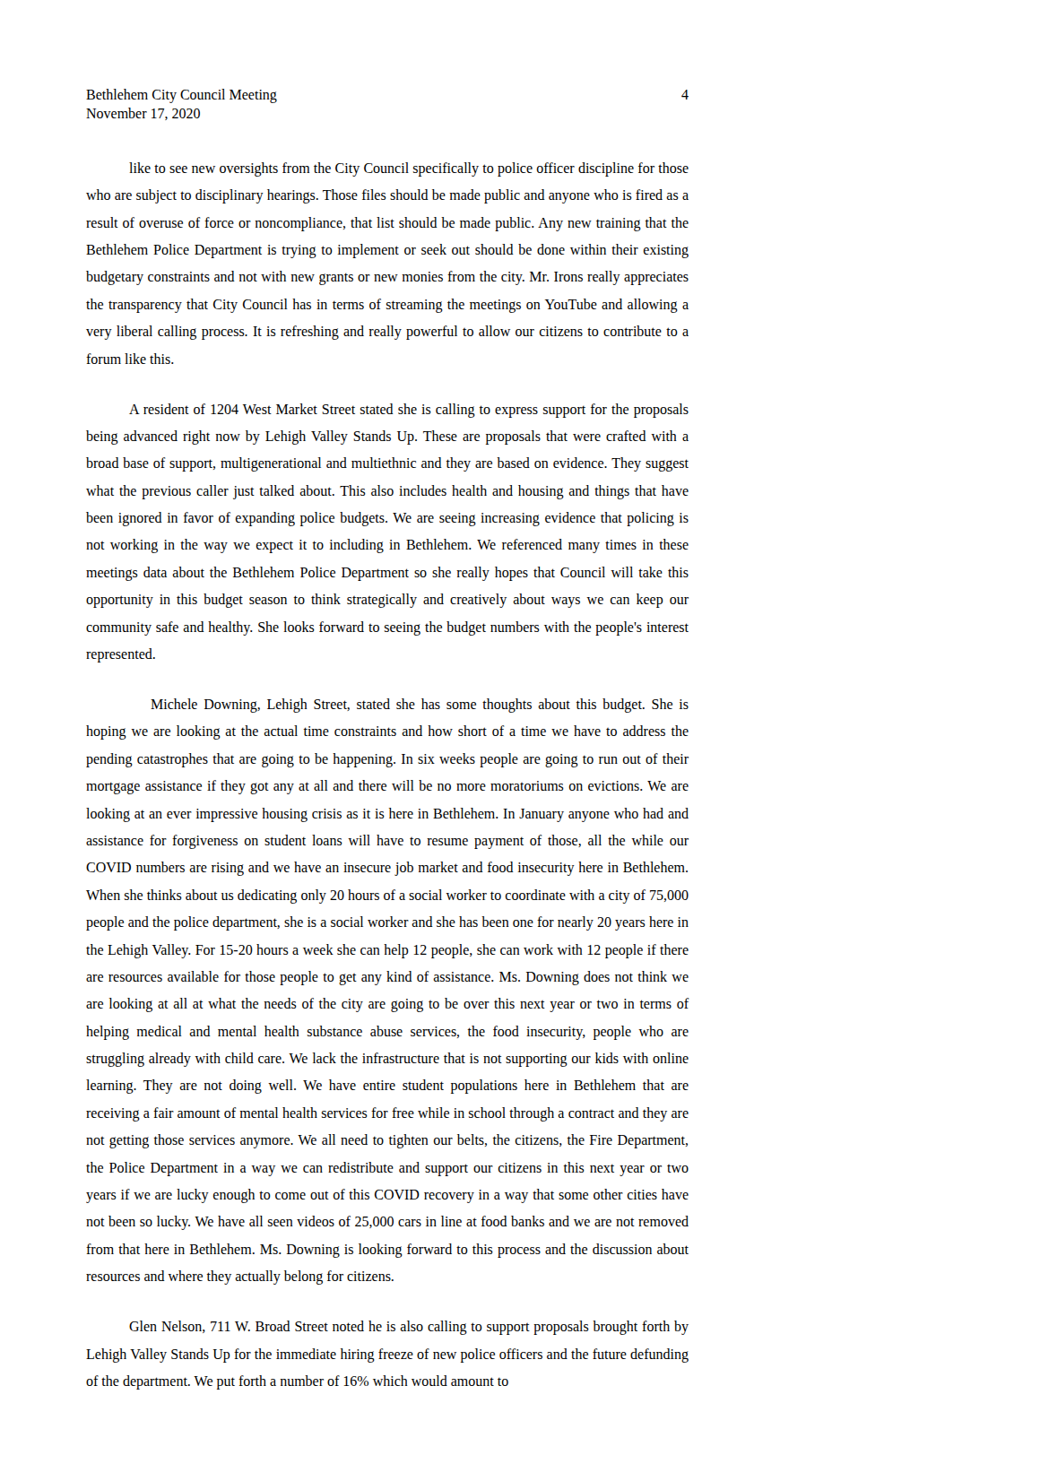Bethlehem City Council Meeting
November 17, 2020
4
like to see new oversights from the City Council specifically to police officer discipline for those who are subject to disciplinary hearings. Those files should be made public and anyone who is fired as a result of overuse of force or noncompliance, that list should be made public. Any new training that the Bethlehem Police Department is trying to implement or seek out should be done within their existing budgetary constraints and not with new grants or new monies from the city. Mr. Irons really appreciates the transparency that City Council has in terms of streaming the meetings on YouTube and allowing a very liberal calling process. It is refreshing and really powerful to allow our citizens to contribute to a forum like this.
A resident of 1204 West Market Street stated she is calling to express support for the proposals being advanced right now by Lehigh Valley Stands Up. These are proposals that were crafted with a broad base of support, multigenerational and multiethnic and they are based on evidence. They suggest what the previous caller just talked about. This also includes health and housing and things that have been ignored in favor of expanding police budgets. We are seeing increasing evidence that policing is not working in the way we expect it to including in Bethlehem. We referenced many times in these meetings data about the Bethlehem Police Department so she really hopes that Council will take this opportunity in this budget season to think strategically and creatively about ways we can keep our community safe and healthy. She looks forward to seeing the budget numbers with the people's interest represented.
Michele Downing, Lehigh Street, stated she has some thoughts about this budget. She is hoping we are looking at the actual time constraints and how short of a time we have to address the pending catastrophes that are going to be happening. In six weeks people are going to run out of their mortgage assistance if they got any at all and there will be no more moratoriums on evictions. We are looking at an ever impressive housing crisis as it is here in Bethlehem. In January anyone who had and assistance for forgiveness on student loans will have to resume payment of those, all the while our COVID numbers are rising and we have an insecure job market and food insecurity here in Bethlehem. When she thinks about us dedicating only 20 hours of a social worker to coordinate with a city of 75,000 people and the police department, she is a social worker and she has been one for nearly 20 years here in the Lehigh Valley. For 15-20 hours a week she can help 12 people, she can work with 12 people if there are resources available for those people to get any kind of assistance. Ms. Downing does not think we are looking at all at what the needs of the city are going to be over this next year or two in terms of helping medical and mental health substance abuse services, the food insecurity, people who are struggling already with child care. We lack the infrastructure that is not supporting our kids with online learning. They are not doing well. We have entire student populations here in Bethlehem that are receiving a fair amount of mental health services for free while in school through a contract and they are not getting those services anymore. We all need to tighten our belts, the citizens, the Fire Department, the Police Department in a way we can redistribute and support our citizens in this next year or two years if we are lucky enough to come out of this COVID recovery in a way that some other cities have not been so lucky. We have all seen videos of 25,000 cars in line at food banks and we are not removed from that here in Bethlehem. Ms. Downing is looking forward to this process and the discussion about resources and where they actually belong for citizens.
Glen Nelson, 711 W. Broad Street noted he is also calling to support proposals brought forth by Lehigh Valley Stands Up for the immediate hiring freeze of new police officers and the future defunding of the department. We put forth a number of 16% which would amount to